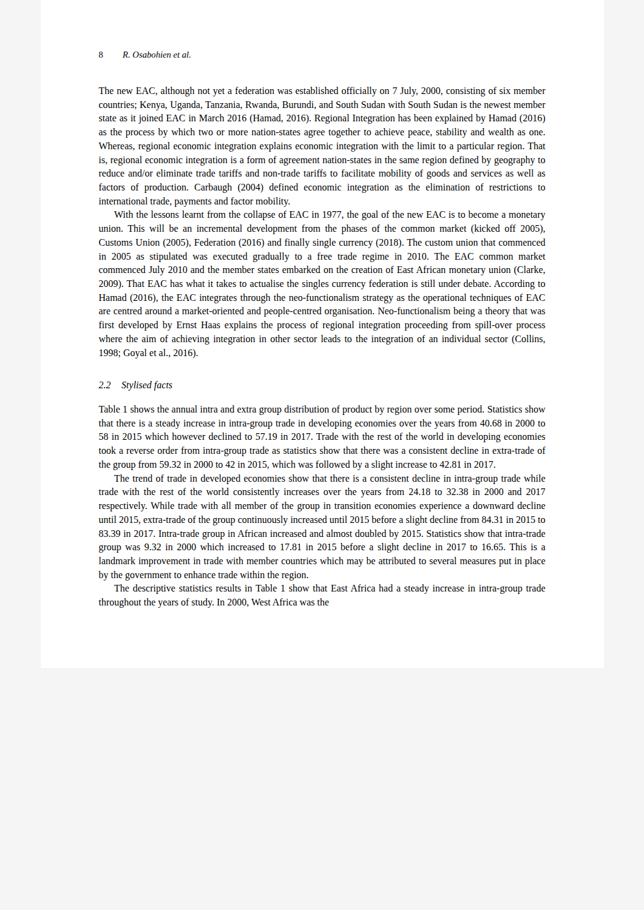8 R. Osabohien et al.
The new EAC, although not yet a federation was established officially on 7 July, 2000, consisting of six member countries; Kenya, Uganda, Tanzania, Rwanda, Burundi, and South Sudan with South Sudan is the newest member state as it joined EAC in March 2016 (Hamad, 2016). Regional Integration has been explained by Hamad (2016) as the process by which two or more nation-states agree together to achieve peace, stability and wealth as one. Whereas, regional economic integration explains economic integration with the limit to a particular region. That is, regional economic integration is a form of agreement nation-states in the same region defined by geography to reduce and/or eliminate trade tariffs and non-trade tariffs to facilitate mobility of goods and services as well as factors of production. Carbaugh (2004) defined economic integration as the elimination of restrictions to international trade, payments and factor mobility.
With the lessons learnt from the collapse of EAC in 1977, the goal of the new EAC is to become a monetary union. This will be an incremental development from the phases of the common market (kicked off 2005), Customs Union (2005), Federation (2016) and finally single currency (2018). The custom union that commenced in 2005 as stipulated was executed gradually to a free trade regime in 2010. The EAC common market commenced July 2010 and the member states embarked on the creation of East African monetary union (Clarke, 2009). That EAC has what it takes to actualise the singles currency federation is still under debate. According to Hamad (2016), the EAC integrates through the neo-functionalism strategy as the operational techniques of EAC are centred around a market-oriented and people-centred organisation. Neo-functionalism being a theory that was first developed by Ernst Haas explains the process of regional integration proceeding from spill-over process where the aim of achieving integration in other sector leads to the integration of an individual sector (Collins, 1998; Goyal et al., 2016).
2.2 Stylised facts
Table 1 shows the annual intra and extra group distribution of product by region over some period. Statistics show that there is a steady increase in intra-group trade in developing economies over the years from 40.68 in 2000 to 58 in 2015 which however declined to 57.19 in 2017. Trade with the rest of the world in developing economies took a reverse order from intra-group trade as statistics show that there was a consistent decline in extra-trade of the group from 59.32 in 2000 to 42 in 2015, which was followed by a slight increase to 42.81 in 2017.
The trend of trade in developed economies show that there is a consistent decline in intra-group trade while trade with the rest of the world consistently increases over the years from 24.18 to 32.38 in 2000 and 2017 respectively. While trade with all member of the group in transition economies experience a downward decline until 2015, extra-trade of the group continuously increased until 2015 before a slight decline from 84.31 in 2015 to 83.39 in 2017. Intra-trade group in African increased and almost doubled by 2015. Statistics show that intra-trade group was 9.32 in 2000 which increased to 17.81 in 2015 before a slight decline in 2017 to 16.65. This is a landmark improvement in trade with member countries which may be attributed to several measures put in place by the government to enhance trade within the region.
The descriptive statistics results in Table 1 show that East Africa had a steady increase in intra-group trade throughout the years of study. In 2000, West Africa was the